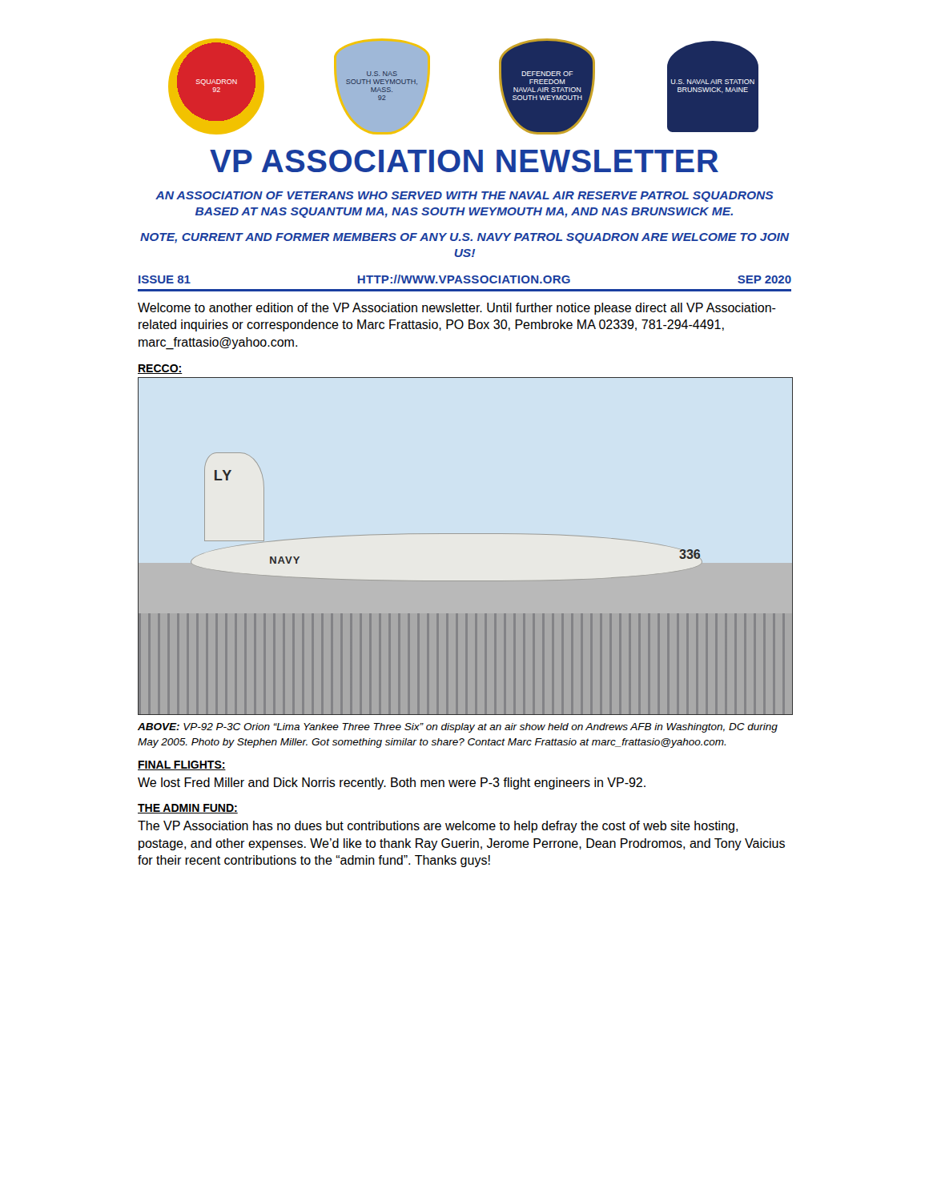SQUADRON
92
U.S. NAS
SOUTH WEYMOUTH, MASS.
92
DEFENDER OF FREEDOM
NAVAL AIR STATION
SOUTH WEYMOUTH
U.S. NAVAL AIR STATION
BRUNSWICK, MAINE
VP ASSOCIATION NEWSLETTER
AN ASSOCIATION OF VETERANS WHO SERVED WITH THE NAVAL AIR RESERVE PATROL SQUADRONS BASED AT NAS SQUANTUM MA, NAS SOUTH WEYMOUTH MA, AND NAS BRUNSWICK ME.
NOTE, CURRENT AND FORMER MEMBERS OF ANY U.S. NAVY PATROL SQUADRON ARE WELCOME TO JOIN US!
ISSUE 81 HTTP://WWW.VPASSOCIATION.ORG SEP 2020
Welcome to another edition of the VP Association newsletter. Until further notice please direct all VP Association-related inquiries or correspondence to Marc Frattasio, PO Box 30, Pembroke MA 02339, 781-294-4491, marc_frattasio@yahoo.com.
RECCO:
LY
NAVY
336
ABOVE: VP-92 P-3C Orion “Lima Yankee Three Three Six” on display at an air show held on Andrews AFB in Washington, DC during May 2005. Photo by Stephen Miller. Got something similar to share? Contact Marc Frattasio at marc_frattasio@yahoo.com.
FINAL FLIGHTS:
We lost Fred Miller and Dick Norris recently. Both men were P-3 flight engineers in VP-92.
THE ADMIN FUND:
The VP Association has no dues but contributions are welcome to help defray the cost of web site hosting, postage, and other expenses. We’d like to thank Ray Guerin, Jerome Perrone, Dean Prodromos, and Tony Vaicius for their recent contributions to the “admin fund”. Thanks guys!